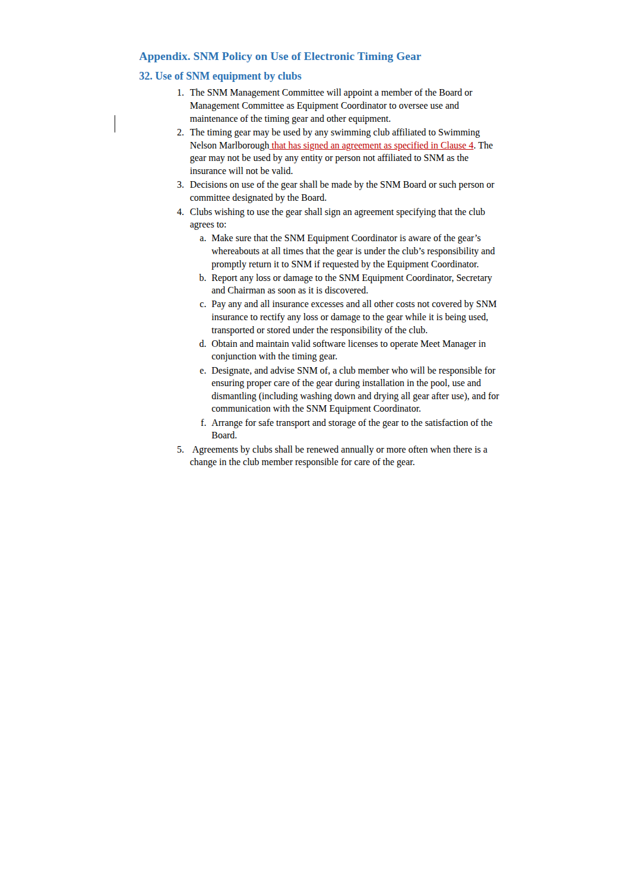Appendix. SNM Policy on Use of Electronic Timing Gear
32. Use of SNM equipment by clubs
The SNM Management Committee will appoint a member of the Board or Management Committee as Equipment Coordinator to oversee use and maintenance of the timing gear and other equipment.
The timing gear may be used by any swimming club affiliated to Swimming Nelson Marlborough that has signed an agreement as specified in Clause 4. The gear may not be used by any entity or person not affiliated to SNM as the insurance will not be valid.
Decisions on use of the gear shall be made by the SNM Board or such person or committee designated by the Board.
Clubs wishing to use the gear shall sign an agreement specifying that the club agrees to:
Make sure that the SNM Equipment Coordinator is aware of the gear’s whereabouts at all times that the gear is under the club’s responsibility and promptly return it to SNM if requested by the Equipment Coordinator.
Report any loss or damage to the SNM Equipment Coordinator, Secretary and Chairman as soon as it is discovered.
Pay any and all insurance excesses and all other costs not covered by SNM insurance to rectify any loss or damage to the gear while it is being used, transported or stored under the responsibility of the club.
Obtain and maintain valid software licenses to operate Meet Manager in conjunction with the timing gear.
Designate, and advise SNM of, a club member who will be responsible for ensuring proper care of the gear during installation in the pool, use and dismantling (including washing down and drying all gear after use), and for communication with the SNM Equipment Coordinator.
Arrange for safe transport and storage of the gear to the satisfaction of the Board.
Agreements by clubs shall be renewed annually or more often when there is a change in the club member responsible for care of the gear.